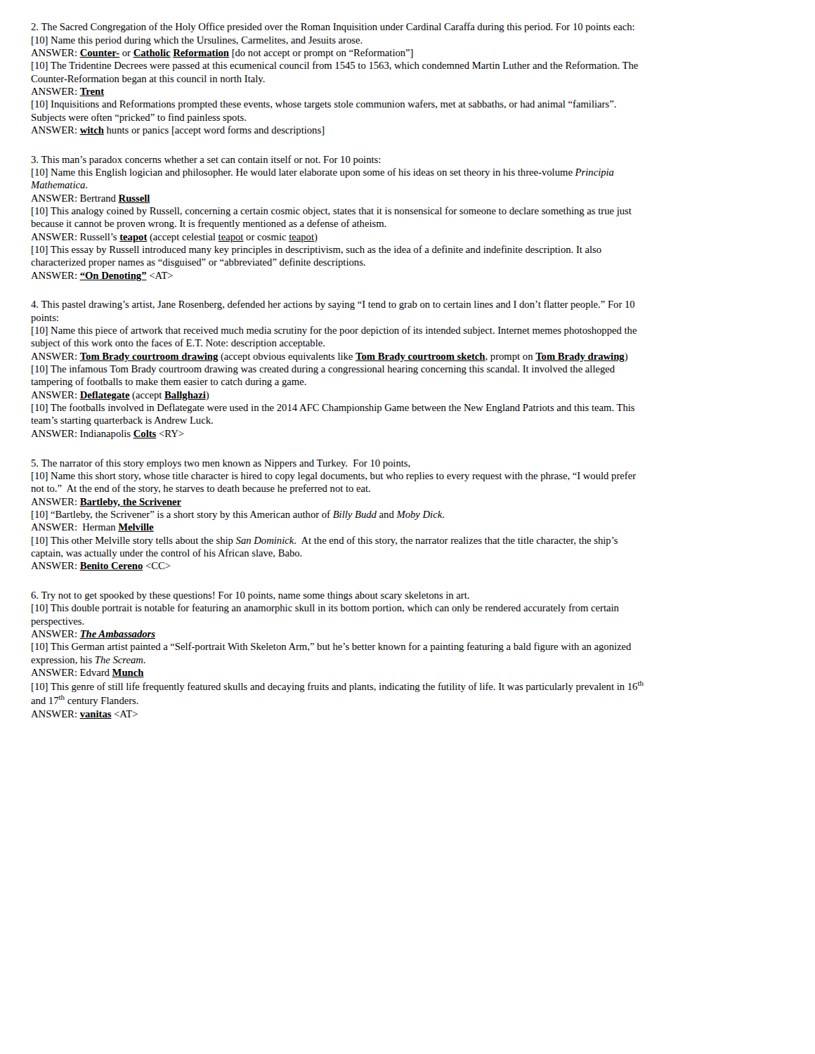2. The Sacred Congregation of the Holy Office presided over the Roman Inquisition under Cardinal Caraffa during this period. For 10 points each:
[10] Name this period during which the Ursulines, Carmelites, and Jesuits arose.
ANSWER: Counter- or Catholic Reformation [do not accept or prompt on “Reformation”]
[10] The Tridentine Decrees were passed at this ecumenical council from 1545 to 1563, which condemned Martin Luther and the Reformation. The Counter-Reformation began at this council in north Italy.
ANSWER: Trent
[10] Inquisitions and Reformations prompted these events, whose targets stole communion wafers, met at sabbaths, or had animal “familiars”. Subjects were often “pricked” to find painless spots.
ANSWER: witch hunts or panics [accept word forms and descriptions]
3. This man’s paradox concerns whether a set can contain itself or not. For 10 points:
[10] Name this English logician and philosopher. He would later elaborate upon some of his ideas on set theory in his three-volume Principia Mathematica.
ANSWER: Bertrand Russell
[10] This analogy coined by Russell, concerning a certain cosmic object, states that it is nonsensical for someone to declare something as true just because it cannot be proven wrong. It is frequently mentioned as a defense of atheism.
ANSWER: Russell’s teapot (accept celestial teapot or cosmic teapot)
[10] This essay by Russell introduced many key principles in descriptivism, such as the idea of a definite and indefinite description. It also characterized proper names as “disguised” or “abbreviated” definite descriptions.
ANSWER: “On Denoting” <AT>
4. This pastel drawing’s artist, Jane Rosenberg, defended her actions by saying “I tend to grab on to certain lines and I don’t flatter people.” For 10 points:
[10] Name this piece of artwork that received much media scrutiny for the poor depiction of its intended subject. Internet memes photoshopped the subject of this work onto the faces of E.T. Note: description acceptable.
ANSWER: Tom Brady courtroom drawing (accept obvious equivalents like Tom Brady courtroom sketch, prompt on Tom Brady drawing)
[10] The infamous Tom Brady courtroom drawing was created during a congressional hearing concerning this scandal. It involved the alleged tampering of footballs to make them easier to catch during a game.
ANSWER: Deflategate (accept Ballghazi)
[10] The footballs involved in Deflategate were used in the 2014 AFC Championship Game between the New England Patriots and this team. This team’s starting quarterback is Andrew Luck.
ANSWER: Indianapolis Colts <RY>
5. The narrator of this story employs two men known as Nippers and Turkey. For 10 points,
[10] Name this short story, whose title character is hired to copy legal documents, but who replies to every request with the phrase, “I would prefer not to.” At the end of the story, he starves to death because he preferred not to eat.
ANSWER: Bartleby, the Scrivener
[10] “Bartleby, the Scrivener” is a short story by this American author of Billy Budd and Moby Dick.
ANSWER: Herman Melville
[10] This other Melville story tells about the ship San Dominick. At the end of this story, the narrator realizes that the title character, the ship’s captain, was actually under the control of his African slave, Babo.
ANSWER: Benito Cereno <CC>
6. Try not to get spooked by these questions! For 10 points, name some things about scary skeletons in art.
[10] This double portrait is notable for featuring an anamorphic skull in its bottom portion, which can only be rendered accurately from certain perspectives.
ANSWER: The Ambassadors
[10] This German artist painted a “Self-portrait With Skeleton Arm,” but he’s better known for a painting featuring a bald figure with an agonized expression, his The Scream.
ANSWER: Edvard Munch
[10] This genre of still life frequently featured skulls and decaying fruits and plants, indicating the futility of life. It was particularly prevalent in 16th and 17th century Flanders.
ANSWER: vanitas <AT>